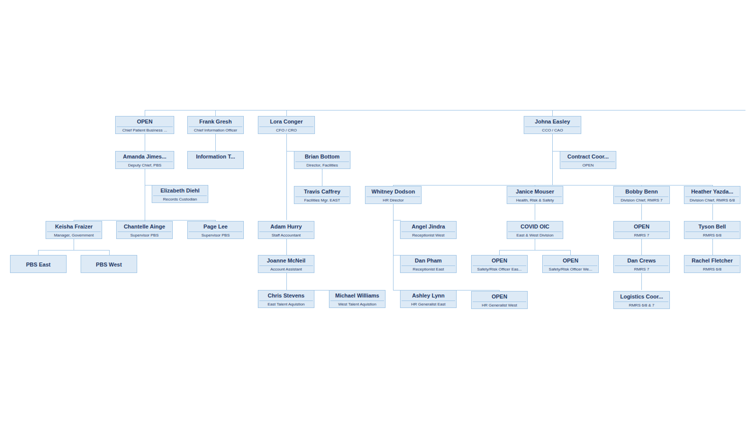OPEN
Chief Patient Business ...
Frank Gresh
Chief Information Officer
Lora Conger
CFO / CRO
Johna Easley
CCO / CAO
Amanda Jimes...
Deputy Chief, PBS
Information T...
Brian Bottom
Director, Facilities
Contract Coor...
OPEN
Elizabeth Diehl
Records Custodian
Travis Caffrey
Facilities Mgr. EAST
Whitney Dodson
HR Director
Janice Mouser
Health, Risk & Safety
Bobby Benn
Division Chief, RMRS 7
Heather Yazda...
Division Chief, RMRS 6/8
Keisha Fraizer
Manager, Government
Chantelle Ainge
Supervisor PBS
Page Lee
Supervisor PBS
Adam Hurry
Staff Accountant
Angel Jindra
Receptionist West
COVID OIC
East & West Division
OPEN
RMRS 7
Tyson Bell
RMRS 6/8
PBS East
PBS West
Joanne McNeil
Account Assistant
Dan Pham
Receptionist East
OPEN
Safety/Risk Officer Eas...
OPEN
Safety/Risk Officer We...
Dan Crews
RMRS 7
Rachel Fletcher
RMRS 6/8
Chris Stevens
East Talent Aquistion
Michael Williams
West Talent Aquistion
Ashley Lynn
HR Generalist East
OPEN
HR Generalist West
Logistics Coor...
RMRS 6/8 & 7